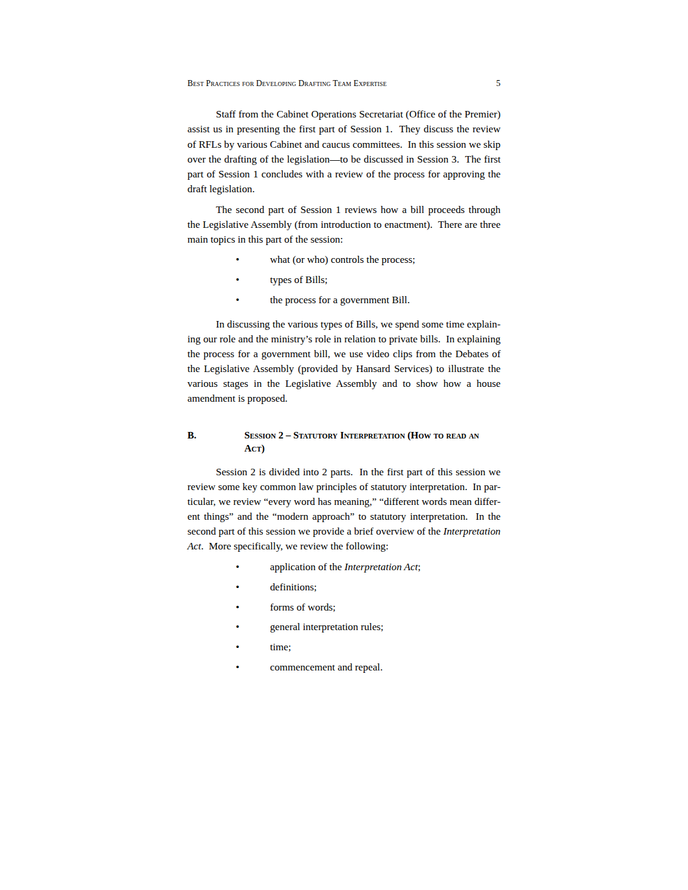Best Practices for Developing Drafting Team Expertise 5
Staff from the Cabinet Operations Secretariat (Office of the Premier) assist us in presenting the first part of Session 1. They discuss the review of RFLs by various Cabinet and caucus committees. In this session we skip over the drafting of the legislation—to be discussed in Session 3. The first part of Session 1 concludes with a review of the process for approving the draft legislation.
The second part of Session 1 reviews how a bill proceeds through the Legislative Assembly (from introduction to enactment). There are three main topics in this part of the session:
what (or who) controls the process;
types of Bills;
the process for a government Bill.
In discussing the various types of Bills, we spend some time explaining our role and the ministry’s role in relation to private bills. In explaining the process for a government bill, we use video clips from the Debates of the Legislative Assembly (provided by Hansard Services) to illustrate the various stages in the Legislative Assembly and to show how a house amendment is proposed.
B. Session 2 – Statutory Interpretation (How to read an Act)
Session 2 is divided into 2 parts. In the first part of this session we review some key common law principles of statutory interpretation. In particular, we review “every word has meaning,” “different words mean different things” and the “modern approach” to statutory interpretation. In the second part of this session we provide a brief overview of the Interpretation Act. More specifically, we review the following:
application of the Interpretation Act;
definitions;
forms of words;
general interpretation rules;
time;
commencement and repeal.